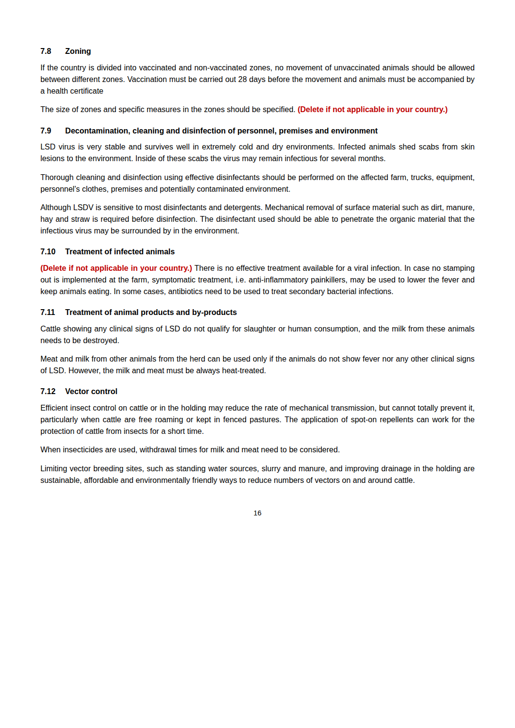7.8 Zoning
If the country is divided into vaccinated and non-vaccinated zones, no movement of unvaccinated animals should be allowed between different zones. Vaccination must be carried out 28 days before the movement and animals must be accompanied by a health certificate
The size of zones and specific measures in the zones should be specified. (Delete if not applicable in your country.)
7.9 Decontamination, cleaning and disinfection of personnel, premises and environment
LSD virus is very stable and survives well in extremely cold and dry environments. Infected animals shed scabs from skin lesions to the environment. Inside of these scabs the virus may remain infectious for several months.
Thorough cleaning and disinfection using effective disinfectants should be performed on the affected farm, trucks, equipment, personnel's clothes, premises and potentially contaminated environment.
Although LSDV is sensitive to most disinfectants and detergents. Mechanical removal of surface material such as dirt, manure, hay and straw is required before disinfection. The disinfectant used should be able to penetrate the organic material that the infectious virus may be surrounded by in the environment.
7.10 Treatment of infected animals
(Delete if not applicable in your country.) There is no effective treatment available for a viral infection. In case no stamping out is implemented at the farm, symptomatic treatment, i.e. anti-inflammatory painkillers, may be used to lower the fever and keep animals eating. In some cases, antibiotics need to be used to treat secondary bacterial infections.
7.11 Treatment of animal products and by-products
Cattle showing any clinical signs of LSD do not qualify for slaughter or human consumption, and the milk from these animals needs to be destroyed.
Meat and milk from other animals from the herd can be used only if the animals do not show fever nor any other clinical signs of LSD. However, the milk and meat must be always heat-treated.
7.12 Vector control
Efficient insect control on cattle or in the holding may reduce the rate of mechanical transmission, but cannot totally prevent it, particularly when cattle are free roaming or kept in fenced pastures. The application of spot-on repellents can work for the protection of cattle from insects for a short time.
When insecticides are used, withdrawal times for milk and meat need to be considered.
Limiting vector breeding sites, such as standing water sources, slurry and manure, and improving drainage in the holding are sustainable, affordable and environmentally friendly ways to reduce numbers of vectors on and around cattle.
16